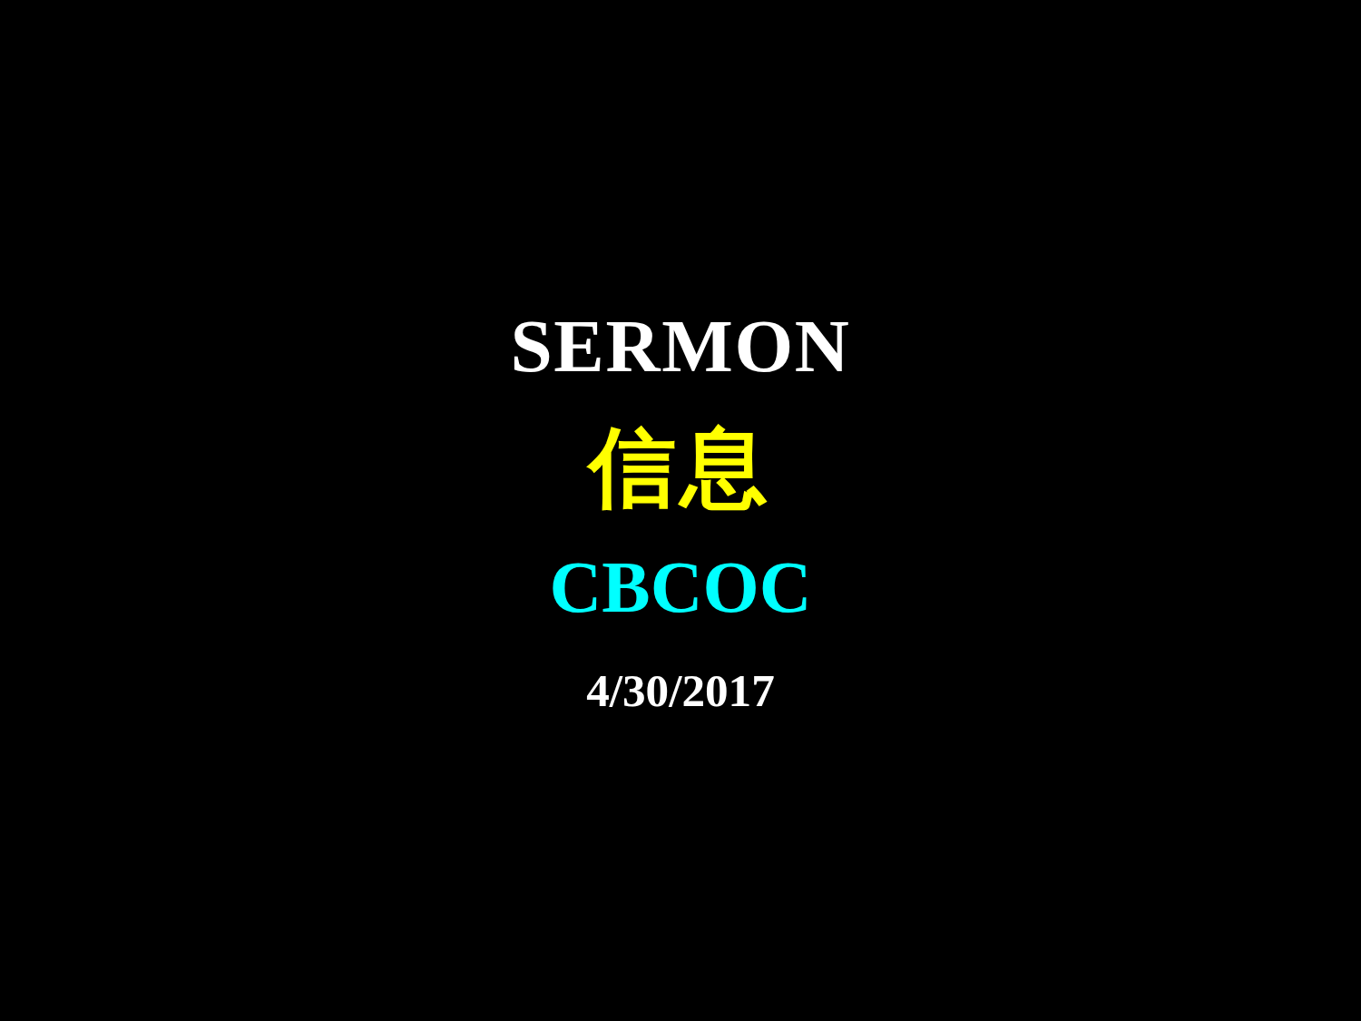SERMON
信息
CBCOC
4/30/2017